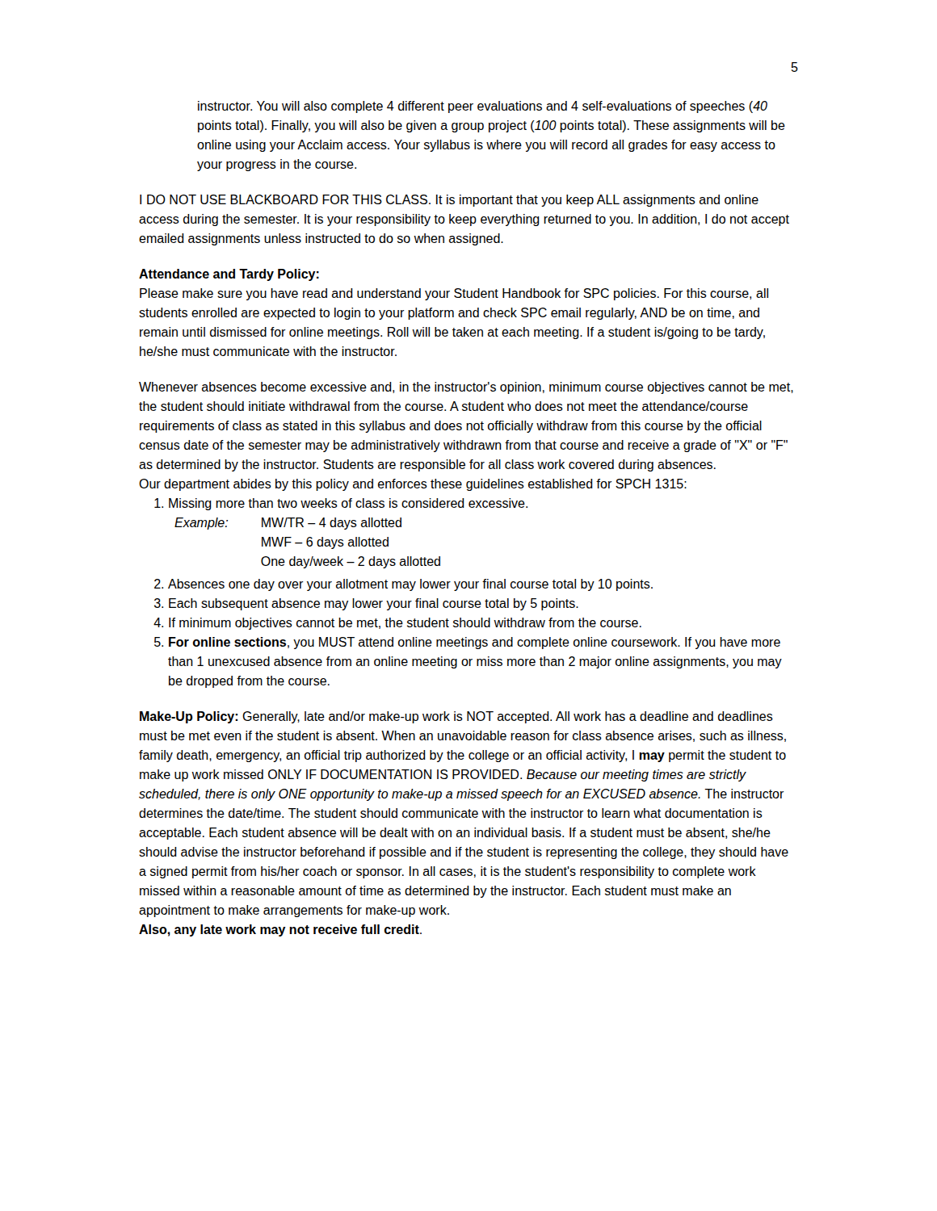5
instructor. You will also complete 4 different peer evaluations and 4 self-evaluations of speeches (40 points total). Finally, you will also be given a group project (100 points total). These assignments will be online using your Acclaim access. Your syllabus is where you will record all grades for easy access to your progress in the course.
I DO NOT USE BLACKBOARD FOR THIS CLASS. It is important that you keep ALL assignments and online access during the semester. It is your responsibility to keep everything returned to you. In addition, I do not accept emailed assignments unless instructed to do so when assigned.
Attendance and Tardy Policy:
Please make sure you have read and understand your Student Handbook for SPC policies. For this course, all students enrolled are expected to login to your platform and check SPC email regularly, AND be on time, and remain until dismissed for online meetings. Roll will be taken at each meeting. If a student is/going to be tardy, he/she must communicate with the instructor.
Whenever absences become excessive and, in the instructor's opinion, minimum course objectives cannot be met, the student should initiate withdrawal from the course. A student who does not meet the attendance/course requirements of class as stated in this syllabus and does not officially withdraw from this course by the official census date of the semester may be administratively withdrawn from that course and receive a grade of "X" or "F" as determined by the instructor. Students are responsible for all class work covered during absences.
Our department abides by this policy and enforces these guidelines established for SPCH 1315:
Missing more than two weeks of class is considered excessive.
| Example : | MW/TR – 4 days allotted |
| | MWF – 6 days allotted |
| | One day/week – 2 days allotted |
Absences one day over your allotment may lower your final course total by 10 points.
Each subsequent absence may lower your final course total by 5 points.
If minimum objectives cannot be met, the student should withdraw from the course.
For online sections, you MUST attend online meetings and complete online coursework. If you have more than 1 unexcused absence from an online meeting or miss more than 2 major online assignments, you may be dropped from the course.
Make-Up Policy: Generally, late and/or make-up work is NOT accepted. All work has a deadline and deadlines must be met even if the student is absent. When an unavoidable reason for class absence arises, such as illness, family death, emergency, an official trip authorized by the college or an official activity, I may permit the student to make up work missed ONLY IF DOCUMENTATION IS PROVIDED. Because our meeting times are strictly scheduled, there is only ONE opportunity to make-up a missed speech for an EXCUSED absence. The instructor determines the date/time. The student should communicate with the instructor to learn what documentation is acceptable. Each student absence will be dealt with on an individual basis. If a student must be absent, she/he should advise the instructor beforehand if possible and if the student is representing the college, they should have a signed permit from his/her coach or sponsor. In all cases, it is the student's responsibility to complete work missed within a reasonable amount of time as determined by the instructor. Each student must make an appointment to make arrangements for make-up work.
Also, any late work may not receive full credit.